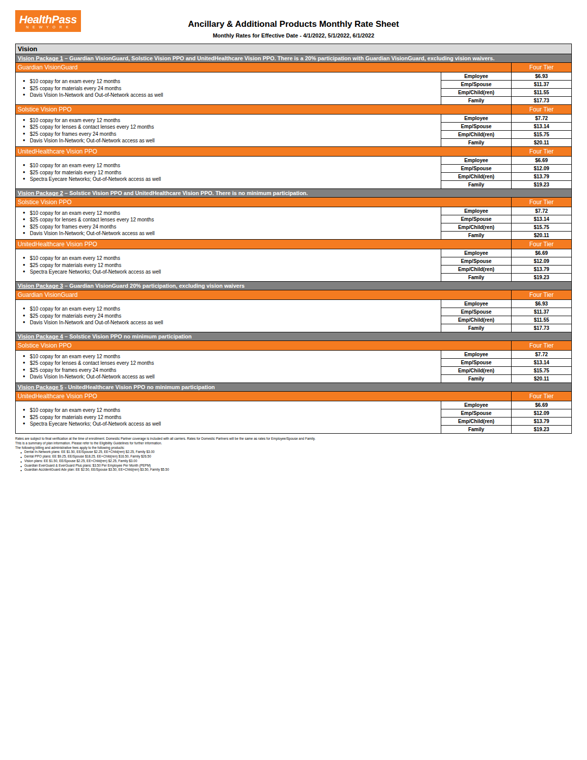HealthPass
N E W Y O R K
Ancillary & Additional Products Monthly Rate Sheet
Monthly Rates for Effective Date - 4/1/2022, 5/1/2022, 6/1/2022
| Vision |
| Vision Package 1 – Guardian VisionGuard, Solstice Vision PPO and UnitedHealthcare Vision PPO. There is a 20% participation with Guardian VisionGuard, excluding vision waivers. |
| Guardian VisionGuard | Four Tier |
| $10 copay for an exam every 12 months $25 copay for materials every 24 months Davis Vision In-Network and Out-of-Network access as well | Employee | $6.93 |
| Emp/Spouse | $11.37 |
| Emp/Child(ren) | $11.55 |
| Family | $17.73 |
| Solstice Vision PPO | Four Tier |
| $10 copay for an exam every 12 months $25 copay for lenses & contact lenses every 12 months $25 copay for frames every 24 months Davis Vision In-Network; Out-of-Network access as well | Employee | $7.72 |
| Emp/Spouse | $13.14 |
| Emp/Child(ren) | $15.75 |
| Family | $20.11 |
| UnitedHealthcare Vision PPO | Four Tier |
| $10 copay for an exam every 12 months $25 copay for materials every 12 months Spectra Eyecare Networks; Out-of-Network access as well | Employee | $6.69 |
| Emp/Spouse | $12.09 |
| Emp/Child(ren) | $13.79 |
| Family | $19.23 |
| Vision Package 2 – Solstice Vision PPO and UnitedHealthcare Vision PPO. There is no minimum participation. |
| Solstice Vision PPO | Four Tier |
| $10 copay for an exam every 12 months $25 copay for lenses & contact lenses every 12 months $25 copay for frames every 24 months Davis Vision In-Network; Out-of-Network access as well | Employee | $7.72 |
| Emp/Spouse | $13.14 |
| Emp/Child(ren) | $15.75 |
| Family | $20.11 |
| UnitedHealthcare Vision PPO | Four Tier |
| $10 copay for an exam every 12 months $25 copay for materials every 12 months Spectra Eyecare Networks; Out-of-Network access as well | Employee | $6.69 |
| Emp/Spouse | $12.09 |
| Emp/Child(ren) | $13.79 |
| Family | $19.23 |
| Vision Package 3 – Guardian VisionGuard 20% participation, excluding vision waivers |
| Guardian VisionGuard | Four Tier |
| $10 copay for an exam every 12 months $25 copay for materials every 24 months Davis Vision In-Network and Out-of-Network access as well | Employee | $6.93 |
| Emp/Spouse | $11.37 |
| Emp/Child(ren) | $11.55 |
| Family | $17.73 |
| Vision Package 4 – Solstice Vision PPO no minimum participation |
| Solstice Vision PPO | Four Tier |
| $10 copay for an exam every 12 months $25 copay for lenses & contact lenses every 12 months $25 copay for frames every 24 months Davis Vision In-Network; Out-of-Network access as well | Employee | $7.72 |
| Emp/Spouse | $13.14 |
| Emp/Child(ren) | $15.75 |
| Family | $20.11 |
| Vision Package 5 - UnitedHealthcare Vision PPO no minimum participation |
| UnitedHealthcare Vision PPO | Four Tier |
| $10 copay for an exam every 12 months $25 copay for materials every 12 months Spectra Eyecare Networks; Out-of-Network access as well | Employee | $6.69 |
| Emp/Spouse | $12.09 |
| Emp/Child(ren) | $13.79 |
| Family | $19.23 |
Rates are subject to final verification at the time of enrollment. Domestic Partner coverage is included with all carriers. Rates for Domestic Partners will be the same as rates for Employee/Spouse and Family.
This is a summary of plan information. Please refer to the Eligibility Guidelines for further information.
The following billing and administrative fees apply to the following products:
Dental In-Network plans: EE $1.50, EE/Spouse $2.25, EE+Child(ren) $2.25, Family $3.00
Dental PPO plans: EE $9.25, EE/Spouse $18.25, EE+Child(ren) $16.50, Family $26.50
Vision plans: EE $1.50, EE/Spouse $2.25, EE+Child(ren) $2.25, Family $3.00
Guardian EverGuard & EverGuard Plus plans: $3.50 Per Employee Per Month (PEPM)
Guardian AccidentGuard Adv plan: EE $2.50, EE/Spouse $3.50, EE+Child(ren) $3.50, Family $5.50